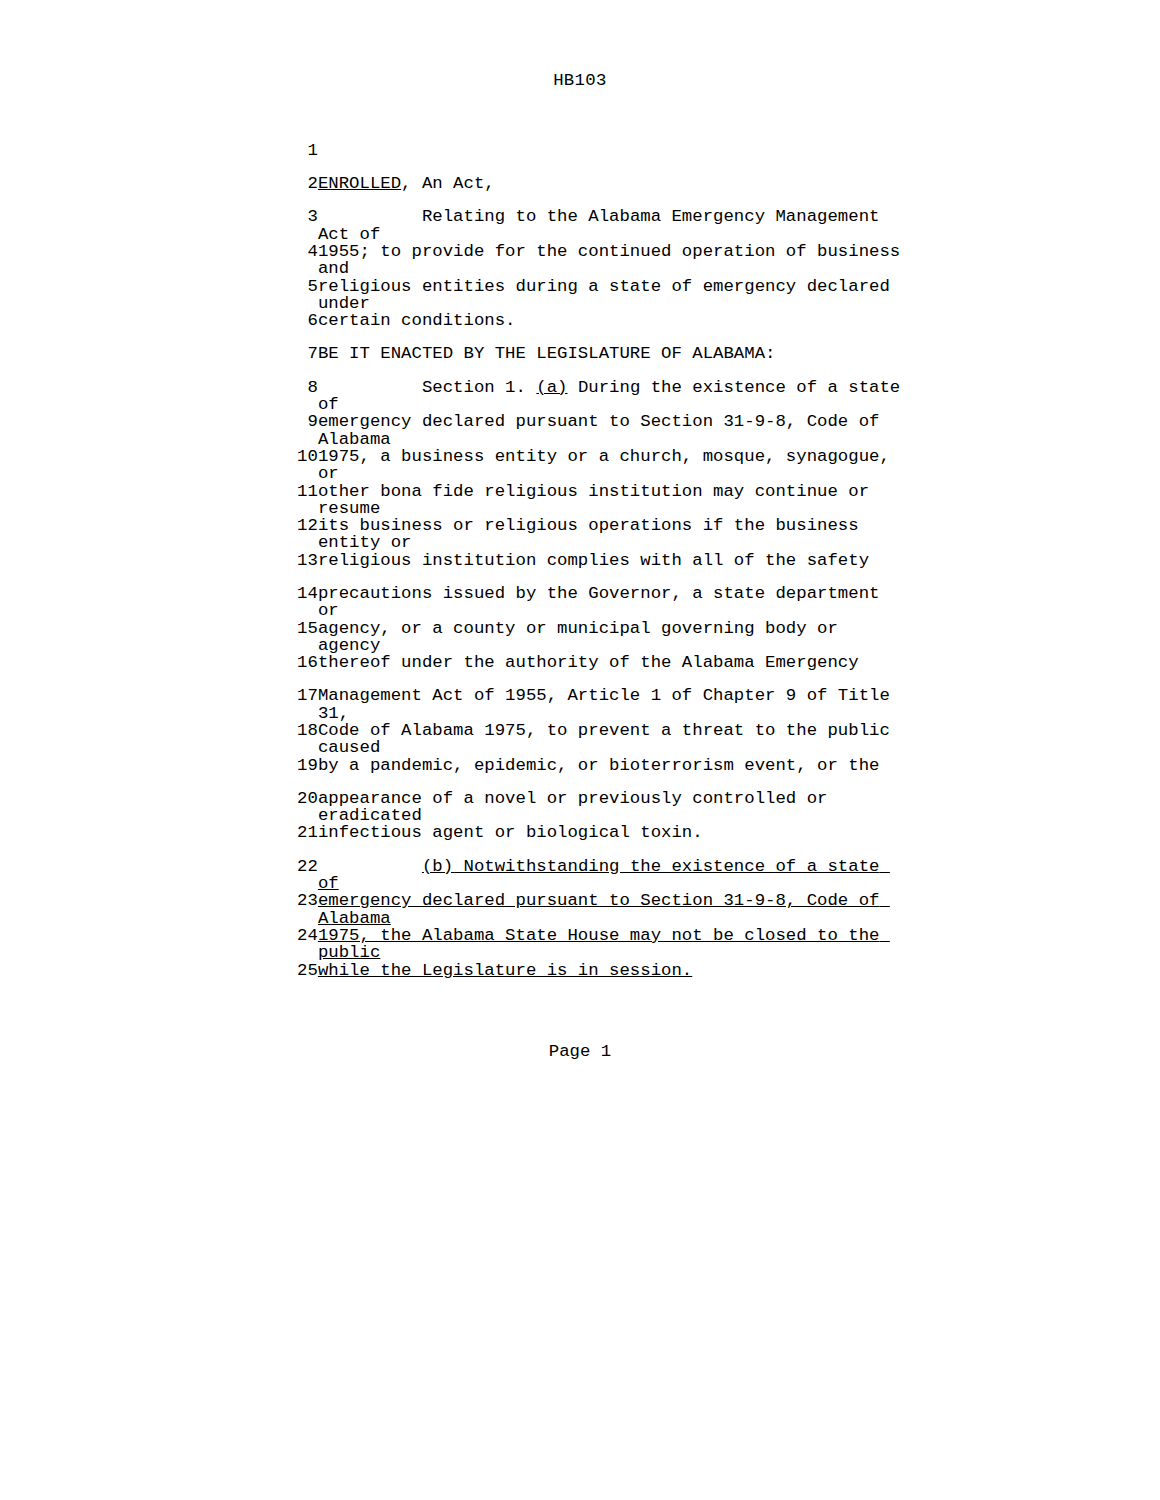HB103
| 1 | |
| 2 | ENROLLED , An Act, |
| 3 | Relating to the Alabama Emergency Management Act of |
| 4 | 1955; to provide for the continued operation of business and |
| 5 | religious entities during a state of emergency declared under |
| 6 | certain conditions. |
| 7 | BE IT ENACTED BY THE LEGISLATURE OF ALABAMA: |
| 8 | Section 1. (a) During the existence of a state of |
| 9 | emergency declared pursuant to Section 31-9-8, Code of Alabama |
| 10 | 1975, a business entity or a church, mosque, synagogue, or |
| 11 | other bona fide religious institution may continue or resume |
| 12 | its business or religious operations if the business entity or |
| 13 | religious institution complies with all of the safety |
| 14 | precautions issued by the Governor, a state department or |
| 15 | agency, or a county or municipal governing body or agency |
| 16 | thereof under the authority of the Alabama Emergency |
| 17 | Management Act of 1955, Article 1 of Chapter 9 of Title 31, |
| 18 | Code of Alabama 1975, to prevent a threat to the public caused |
| 19 | by a pandemic, epidemic, or bioterrorism event, or the |
| 20 | appearance of a novel or previously controlled or eradicated |
| 21 | infectious agent or biological toxin. |
| 22 | (b) Notwithstanding the existence of a state of |
| 23 | emergency declared pursuant to Section 31-9-8, Code of Alabama |
| 24 | 1975, the Alabama State House may not be closed to the public |
| 25 | while the Legislature is in session. |
Page 1